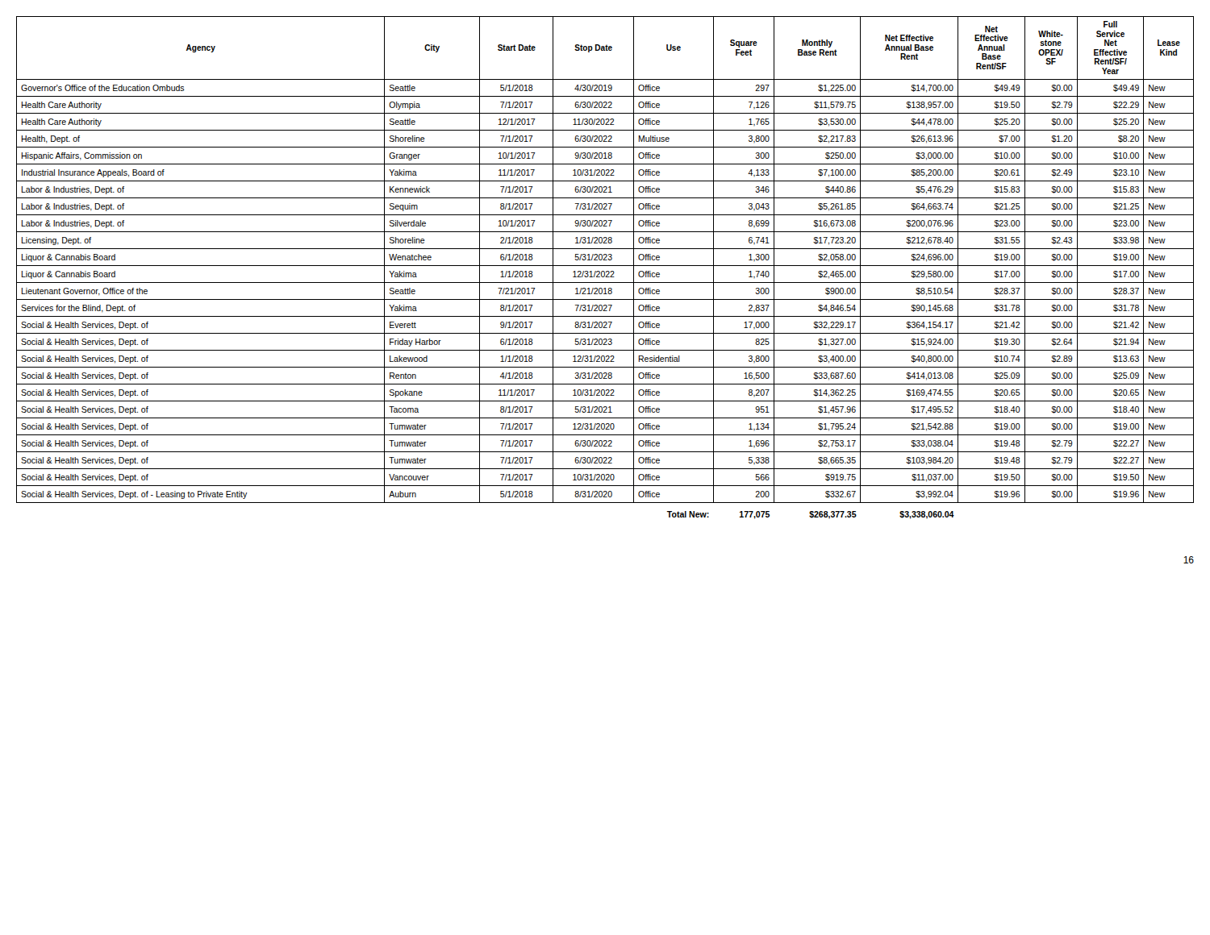| Agency | City | Start Date | Stop Date | Use | Square Feet | Monthly Base Rent | Net Effective Annual Base Rent | Net Effective Annual Base Rent/SF | White- stone OPEX/ SF | Full Service Net Effective Rent/SF/ Year | Lease Kind |
| --- | --- | --- | --- | --- | --- | --- | --- | --- | --- | --- | --- |
| Governor's Office of the Education Ombuds | Seattle | 5/1/2018 | 4/30/2019 | Office | 297 | $1,225.00 | $14,700.00 | $49.49 | $0.00 | $49.49 | New |
| Health Care Authority | Olympia | 7/1/2017 | 6/30/2022 | Office | 7,126 | $11,579.75 | $138,957.00 | $19.50 | $2.79 | $22.29 | New |
| Health Care Authority | Seattle | 12/1/2017 | 11/30/2022 | Office | 1,765 | $3,530.00 | $44,478.00 | $25.20 | $0.00 | $25.20 | New |
| Health, Dept. of | Shoreline | 7/1/2017 | 6/30/2022 | Multiuse | 3,800 | $2,217.83 | $26,613.96 | $7.00 | $1.20 | $8.20 | New |
| Hispanic Affairs, Commission on | Granger | 10/1/2017 | 9/30/2018 | Office | 300 | $250.00 | $3,000.00 | $10.00 | $0.00 | $10.00 | New |
| Industrial Insurance Appeals, Board of | Yakima | 11/1/2017 | 10/31/2022 | Office | 4,133 | $7,100.00 | $85,200.00 | $20.61 | $2.49 | $23.10 | New |
| Labor & Industries, Dept. of | Kennewick | 7/1/2017 | 6/30/2021 | Office | 346 | $440.86 | $5,476.29 | $15.83 | $0.00 | $15.83 | New |
| Labor & Industries, Dept. of | Sequim | 8/1/2017 | 7/31/2027 | Office | 3,043 | $5,261.85 | $64,663.74 | $21.25 | $0.00 | $21.25 | New |
| Labor & Industries, Dept. of | Silverdale | 10/1/2017 | 9/30/2027 | Office | 8,699 | $16,673.08 | $200,076.96 | $23.00 | $0.00 | $23.00 | New |
| Licensing, Dept. of | Shoreline | 2/1/2018 | 1/31/2028 | Office | 6,741 | $17,723.20 | $212,678.40 | $31.55 | $2.43 | $33.98 | New |
| Liquor & Cannabis Board | Wenatchee | 6/1/2018 | 5/31/2023 | Office | 1,300 | $2,058.00 | $24,696.00 | $19.00 | $0.00 | $19.00 | New |
| Liquor & Cannabis Board | Yakima | 1/1/2018 | 12/31/2022 | Office | 1,740 | $2,465.00 | $29,580.00 | $17.00 | $0.00 | $17.00 | New |
| Lieutenant Governor, Office of the | Seattle | 7/21/2017 | 1/21/2018 | Office | 300 | $900.00 | $8,510.54 | $28.37 | $0.00 | $28.37 | New |
| Services for the Blind, Dept. of | Yakima | 8/1/2017 | 7/31/2027 | Office | 2,837 | $4,846.54 | $90,145.68 | $31.78 | $0.00 | $31.78 | New |
| Social & Health Services, Dept. of | Everett | 9/1/2017 | 8/31/2027 | Office | 17,000 | $32,229.17 | $364,154.17 | $21.42 | $0.00 | $21.42 | New |
| Social & Health Services, Dept. of | Friday Harbor | 6/1/2018 | 5/31/2023 | Office | 825 | $1,327.00 | $15,924.00 | $19.30 | $2.64 | $21.94 | New |
| Social & Health Services, Dept. of | Lakewood | 1/1/2018 | 12/31/2022 | Residential | 3,800 | $3,400.00 | $40,800.00 | $10.74 | $2.89 | $13.63 | New |
| Social & Health Services, Dept. of | Renton | 4/1/2018 | 3/31/2028 | Office | 16,500 | $33,687.60 | $414,013.08 | $25.09 | $0.00 | $25.09 | New |
| Social & Health Services, Dept. of | Spokane | 11/1/2017 | 10/31/2022 | Office | 8,207 | $14,362.25 | $169,474.55 | $20.65 | $0.00 | $20.65 | New |
| Social & Health Services, Dept. of | Tacoma | 8/1/2017 | 5/31/2021 | Office | 951 | $1,457.96 | $17,495.52 | $18.40 | $0.00 | $18.40 | New |
| Social & Health Services, Dept. of | Tumwater | 7/1/2017 | 12/31/2020 | Office | 1,134 | $1,795.24 | $21,542.88 | $19.00 | $0.00 | $19.00 | New |
| Social & Health Services, Dept. of | Tumwater | 7/1/2017 | 6/30/2022 | Office | 1,696 | $2,753.17 | $33,038.04 | $19.48 | $2.79 | $22.27 | New |
| Social & Health Services, Dept. of | Tumwater | 7/1/2017 | 6/30/2022 | Office | 5,338 | $8,665.35 | $103,984.20 | $19.48 | $2.79 | $22.27 | New |
| Social & Health Services, Dept. of | Vancouver | 7/1/2017 | 10/31/2020 | Office | 566 | $919.75 | $11,037.00 | $19.50 | $0.00 | $19.50 | New |
| Social & Health Services, Dept. of - Leasing to Private Entity | Auburn | 5/1/2018 | 8/31/2020 | Office | 200 | $332.67 | $3,992.04 | $19.96 | $0.00 | $19.96 | New |
| Total New: | 177,075 | $268,377.35 | $3,338,060.04 | |
16